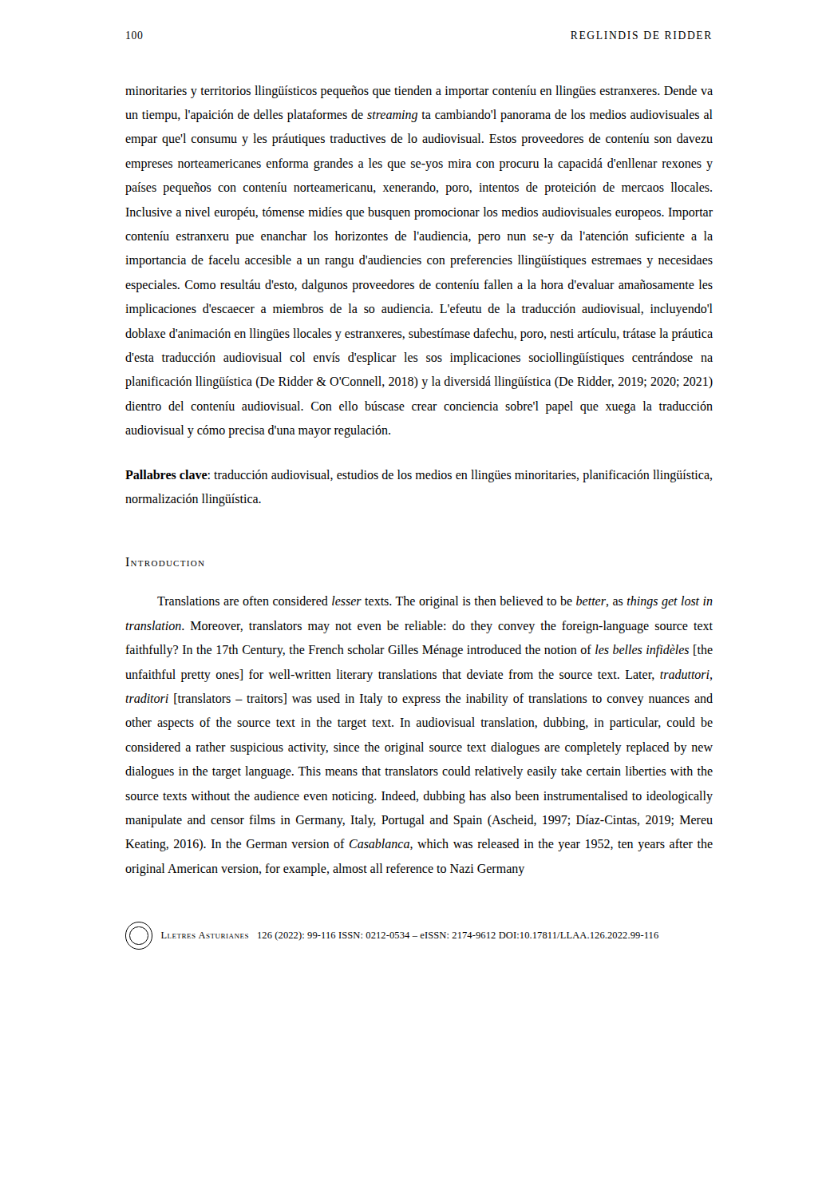100 Reglindis De Ridder
minoritaries y territorios llingüísticos pequeños que tienden a importar conteníu en llingües estranxeres. Dende va un tiempu, l'apaición de delles plataformes de streaming ta cambiando'l panorama de los medios audiovisuales al empar que'l consumu y les práutiques traductives de lo audiovisual. Estos proveedores de conteníu son davezu empreses norteamericanes enforma grandes a les que se-yos mira con procuru la capacidá d'enllenar rexones y países pequeños con conteníu norteamericanu, xenerando, poro, intentos de proteición de mercaos llocales. Inclusive a nivel européu, tómense midíes que busquen promocionar los medios audiovisuales europeos. Importar conteníu estranxeru pue enanchar los horizontes de l'audiencia, pero nun se-y da l'atención suficiente a la importancia de facelu accesible a un rangu d'audiencies con preferencies llingüístiques estremaes y necesidaes especiales. Como resultáu d'esto, dalgunos proveedores de conteníu fallen a la hora d'evaluar amañosamente les implicaciones d'escaecer a miembros de la so audiencia. L'efeutu de la traducción audiovisual, incluyendo'l doblaxe d'animación en llingües llocales y estranxeres, subestímase dafechu, poro, nesti artículu, trátase la práutica d'esta traducción audiovisual col envís d'esplicar les sos implicaciones sociollingüístiques centrándose na planificación llingüística (De Ridder & O'Connell, 2018) y la diversidá llingüística (De Ridder, 2019; 2020; 2021) dientro del conteníu audiovisual. Con ello búscase crear conciencia sobre'l papel que xuega la traducción audiovisual y cómo precisa d'una mayor regulación.
Pallabres clave: traducción audiovisual, estudios de los medios en llingües minoritaries, planificación llingüística, normalización llingüística.
Introduction
Translations are often considered lesser texts. The original is then believed to be better, as things get lost in translation. Moreover, translators may not even be reliable: do they convey the foreign-language source text faithfully? In the 17th Century, the French scholar Gilles Ménage introduced the notion of les belles infidèles [the unfaithful pretty ones] for well-written literary translations that deviate from the source text. Later, traduttori, traditori [translators – traitors] was used in Italy to express the inability of translations to convey nuances and other aspects of the source text in the target text. In audiovisual translation, dubbing, in particular, could be considered a rather suspicious activity, since the original source text dialogues are completely replaced by new dialogues in the target language. This means that translators could relatively easily take certain liberties with the source texts without the audience even noticing. Indeed, dubbing has also been instrumentalised to ideologically manipulate and censor films in Germany, Italy, Portugal and Spain (Ascheid, 1997; Díaz-Cintas, 2019; Mereu Keating, 2016). In the German version of Casablanca, which was released in the year 1952, ten years after the original American version, for example, almost all reference to Nazi Germany
Lletres Asturianes 126 (2022): 99-116 ISSN: 0212-0534 – eISSN: 2174-9612 DOI:10.17811/LLAA.126.2022.99-116